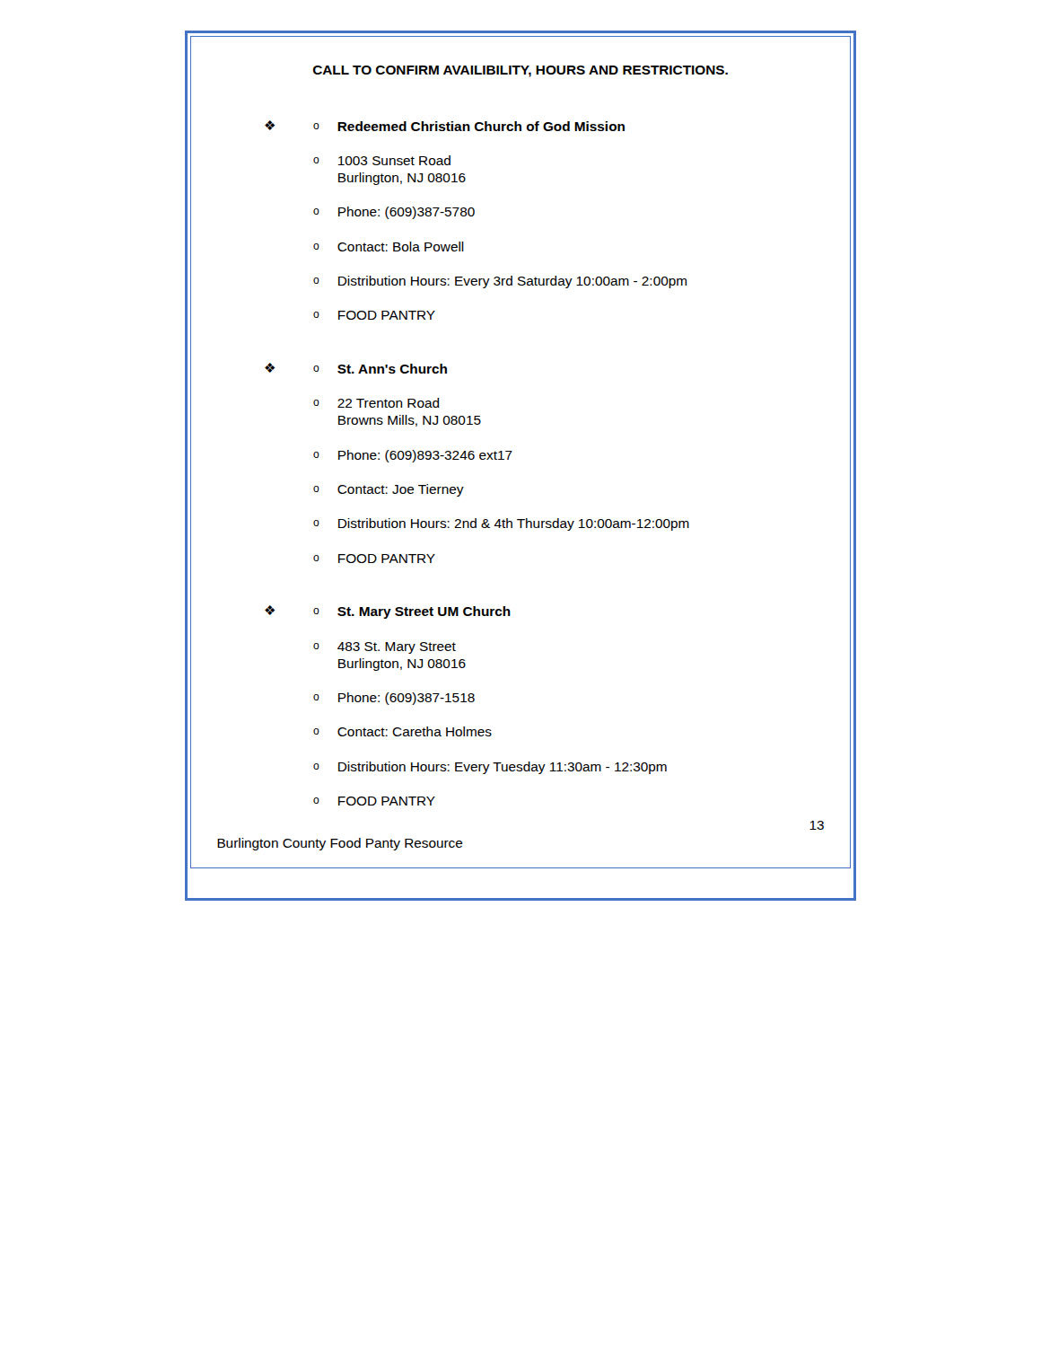CALL TO CONFIRM AVAILIBILITY, HOURS AND RESTRICTIONS.
Redeemed Christian Church of God Mission
1003 Sunset Road
Burlington, NJ 08016
Phone: (609)387-5780
Contact: Bola Powell
Distribution Hours: Every 3rd Saturday 10:00am - 2:00pm
FOOD PANTRY
St. Ann's Church
22 Trenton Road
Browns Mills, NJ 08015
Phone: (609)893-3246 ext17
Contact: Joe Tierney
Distribution Hours: 2nd & 4th Thursday 10:00am-12:00pm
FOOD PANTRY
St. Mary Street UM Church
483 St. Mary Street
Burlington, NJ 08016
Phone: (609)387-1518
Contact: Caretha Holmes
Distribution Hours: Every Tuesday 11:30am - 12:30pm
FOOD PANTRY
13
Burlington County Food Panty Resource